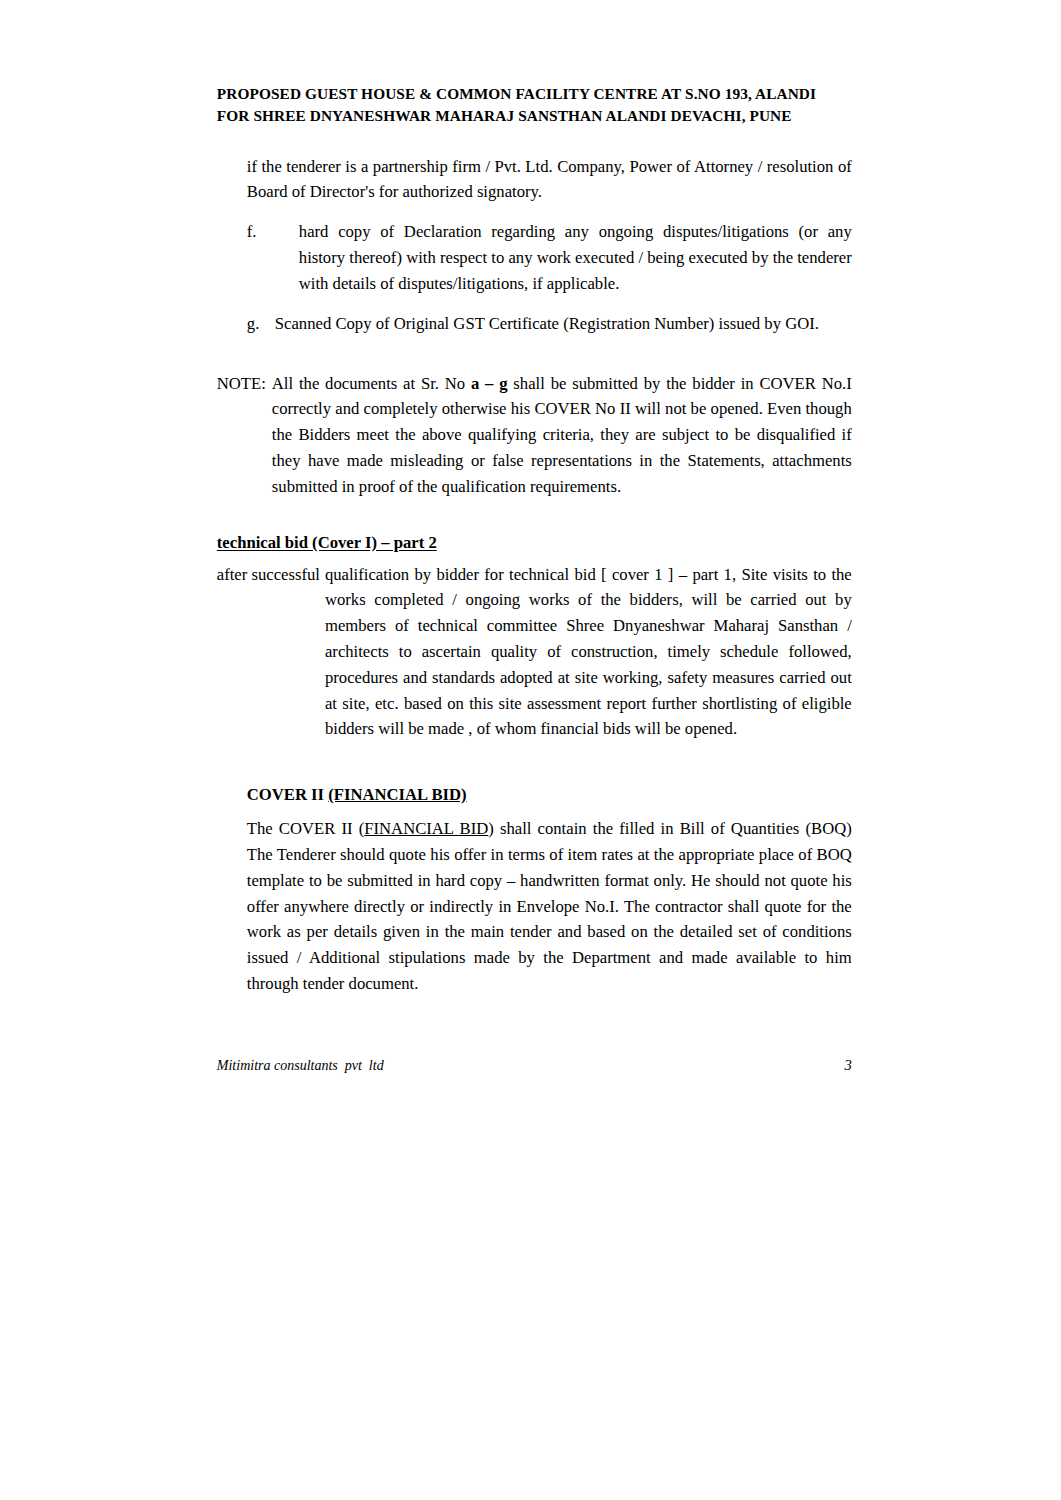PROPOSED GUEST HOUSE & COMMON FACILITY CENTRE AT S.NO 193, ALANDI FOR SHREE DNYANESHWAR MAHARAJ SANSTHAN ALANDI DEVACHI, PUNE
if the tenderer is a partnership firm / Pvt. Ltd. Company, Power of Attorney / resolution of Board of Director's for authorized signatory.
f.
hard copy of Declaration regarding any ongoing disputes/litigations (or any history thereof) with respect to any work executed / being executed by the tenderer with details of disputes/litigations, if applicable.
g.
Scanned Copy of Original GST Certificate (Registration Number) issued by GOI.
NOTE:
All the documents at Sr. No a – g shall be submitted by the bidder in COVER No.I correctly and completely otherwise his COVER No II will not be opened. Even though the Bidders meet the above qualifying criteria, they are subject to be disqualified if they have made misleading or false representations in the Statements, attachments submitted in proof of the qualification requirements.
technical bid (Cover I) – part 2
after successful
qualification by bidder for technical bid [ cover 1 ] – part 1, Site visits to the works completed / ongoing works of the bidders, will be carried out by members of technical committee Shree Dnyaneshwar Maharaj Sansthan / architects to ascertain quality of construction, timely schedule followed, procedures and standards adopted at site working, safety measures carried out at site, etc. based on this site assessment report further shortlisting of eligible bidders will be made , of whom financial bids will be opened.
COVER II (FINANCIAL BID)
The COVER II (FINANCIAL BID) shall contain the filled in Bill of Quantities (BOQ) The Tenderer should quote his offer in terms of item rates at the appropriate place of BOQ template to be submitted in hard copy – handwritten format only. He should not quote his offer anywhere directly or indirectly in Envelope No.I. The contractor shall quote for the work as per details given in the main tender and based on the detailed set of conditions issued / Additional stipulations made by the Department and made available to him through tender document.
Mitimitra consultants pvt ltd
3